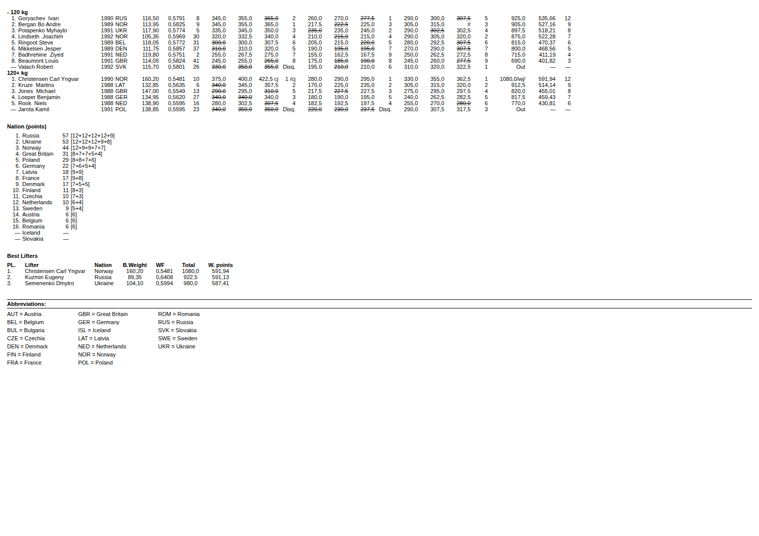| - 120 kg |
| 1. | Goryachev Ivan | 1990 | RUS | 116,50 | 0,5791 | 8 | 345,0 | 355,0 | 365,0 | 2 | 260,0 | 270,0 | 277,5 | 1 | 290,0 | 300,0 | 307,5 | 5 | 925,0 | 535,66 | 12 |
| 2. | Bergan Bo Andre | 1989 | NOR | 113,95 | 0,5825 | 9 | 345,0 | 355,0 | 365,0 | 1 | 217,5 | 222,5 | 225,0 | 3 | 305,0 | 315,0 | # | 3 | 905,0 | 527,16 | 9 |
| 3. | Potapenko Myhaylo | 1991 | UKR | 117,90 | 0,5774 | 5 | 335,0 | 345,0 | 350,0 | 3 | 235,0 | 235,0 | 245,0 | 2 | 290,0 | 302,5 | 302,5 | 4 | 897,5 | 518,21 | 8 |
| 4. | Lindseth Joachim | 1992 | NOR | 105,35 | 0,5969 | 30 | 320,0 | 332,5 | 340,0 | 4 | 210,0 | 215,0 | 215,0 | 4 | 290,0 | 305,0 | 320,0 | 2 | 875,0 | 522,28 | 7 |
| 5. | Ringoot Steve | 1989 | BEL | 118,05 | 0,5772 | 31 | 300,0 | 300,0 | 307,5 | 6 | 205,0 | 215,0 | 220,0 | 5 | 280,0 | 292,5 | 307,5 | 6 | 815,0 | 470,37 | 6 |
| 6. | Mikkelsen Jesper | 1989 | DEN | 111,75 | 0,5857 | 37 | 310,0 | 310,0 | 320,0 | 5 | 190,0 | 195,0 | 195,0 | 7 | 270,0 | 290,0 | 307,5 | 7 | 800,0 | 468,56 | 5 |
| 7. | Badhrehine Ziyed | 1991 | NED | 119,80 | 0,5751 | 2 | 255,0 | 267,5 | 275,0 | 7 | 155,0 | 162,5 | 167,5 | 9 | 250,0 | 262,5 | 272,5 | 8 | 715,0 | 411,19 | 4 |
| 8. | Beaumont Louis | 1991 | GBR | 114,05 | 0,5824 | 41 | 245,0 | 255,0 | 265,0 | 8 | 175,0 | 185,0 | 190,0 | 8 | 245,0 | 260,0 | 277,5 | 9 | 690,0 | 401,82 | 3 |
| — | Valach Robert | 1992 | SVK | 115,70 | 0,5801 | 26 | 330,0 | 350,0 | 355,0 | Disq. | 195,0 | 210,0 | 210,0 | 6 | 310,0 | 320,0 | 322,5 | 1 | Out | — | — |
| 120+ kg |
| 1. | Christensen Carl Yngvar | 1990 | NOR | 160,20 | 0,5481 | 10 | 375,0 | 400,0 | 422,5 cj | 1 /cj | 280,0 | 290,0 | 295,0 | 1 | 330,0 | 355,0 | 362,5 | 1 | 1080,0/wj/ | 591,94 | 12 |
| 2. | Kruze Martins | 1988 | LAT | 132,85 | 0,5635 | 6 | 340,0 | 345,0 | 357,5 | 2 | 170,0 | 225,0 | 235,0 | 2 | 305,0 | 315,0 | 320,0 | 2 | 912,5 | 514,14 | 9 |
| 3. | Jones Michael | 1988 | GBR | 147,00 | 0,5549 | 13 | 290,0 | 295,0 | 310,0 | 5 | 217,5 | 227,5 | 227,5 | 3 | 275,0 | 295,0 | 297,5 | 4 | 820,0 | 455,01 | 8 |
| 4. | Loeper Benjamin | 1988 | GER | 134,95 | 0,5620 | 27 | 340,0 | 340,0 | 340,0 | 3 | 180,0 | 190,0 | 195,0 | 5 | 240,0 | 262,5 | 282,5 | 5 | 817,5 | 459,43 | 7 |
| 5. | Rook Niels | 1988 | NED | 138,90 | 0,5595 | 16 | 280,0 | 302,5 | 307,5 | 4 | 182,5 | 192,5 | 197,5 | 4 | 255,0 | 270,0 | 280,0 | 6 | 770,0 | 430,81 | 6 |
| — | Jarota Kamil | 1991 | POL | 138,85 | 0,5595 | 23 | 340,0 | 350,0 | 350,0 | Disq. | 220,0 | 230,0 | 237,5 | Disq. | 290,0 | 307,5 | 317,5 | 3 | Out | — | — |
Nation (points)
| 1. | Russia | 57 | [12+12+12+12+9] |
| 2. | Ukraine | 53 | [12+12+12+9+8] |
| 3. | Norway | 44 | [12+9+9+7+7] |
| 4. | Great Britain | 31 | [8+7+7+5+4] |
| 5. | Poland | 29 | [8+8+7+6] |
| 6. | Germany | 22 | [7+6+5+4] |
| 7. | Latvia | 18 | [9+9] |
| 8. | France | 17 | [9+8] |
| 9. | Denmark | 17 | [7+5+5] |
| 10. | Finland | 11 | [8+3] |
| 11. | Czechia | 10 | [7+3] |
| 12. | Netherlands | 10 | [6+4] |
| 13. | Sweden | 9 | [5+4] |
| 14. | Austria | 6 | [6] |
| 15. | Belgium | 6 | [6] |
| 16. | Romania | 6 | [6] |
| — | Iceland | — | |
| — | Slovakia | — | |
Best Lifters
| PL. | Lifter | Nation | B.Weight | WF | Total | W. points |
| --- | --- | --- | --- | --- | --- | --- |
| 1. | Christensen Carl Yngvar | Norway | 160,20 | 0,5481 | 1080,0 | 591,94 |
| 2. | Kuzmin Eugeny | Russia | 89,35 | 0,6408 | 922,5 | 591,13 |
| 3. | Semenenko Dmytro | Ukraine | 104,10 | 0,5994 | 980,0 | 587,41 |
Abbreviations:
AUT = Austria
BEL = Belgium
BUL = Bulgaria
CZE = Czechia
DEN = Denmark
FIN = Finland
FRA = France
GBR = Great Britain
GER = Germany
ISL = Iceland
LAT = Latvia
NED = Netherlands
NOR = Norway
POL = Poland
ROM = Romania
RUS = Russia
SVK = Slovakia
SWE = Sweden
UKR = Ukraine